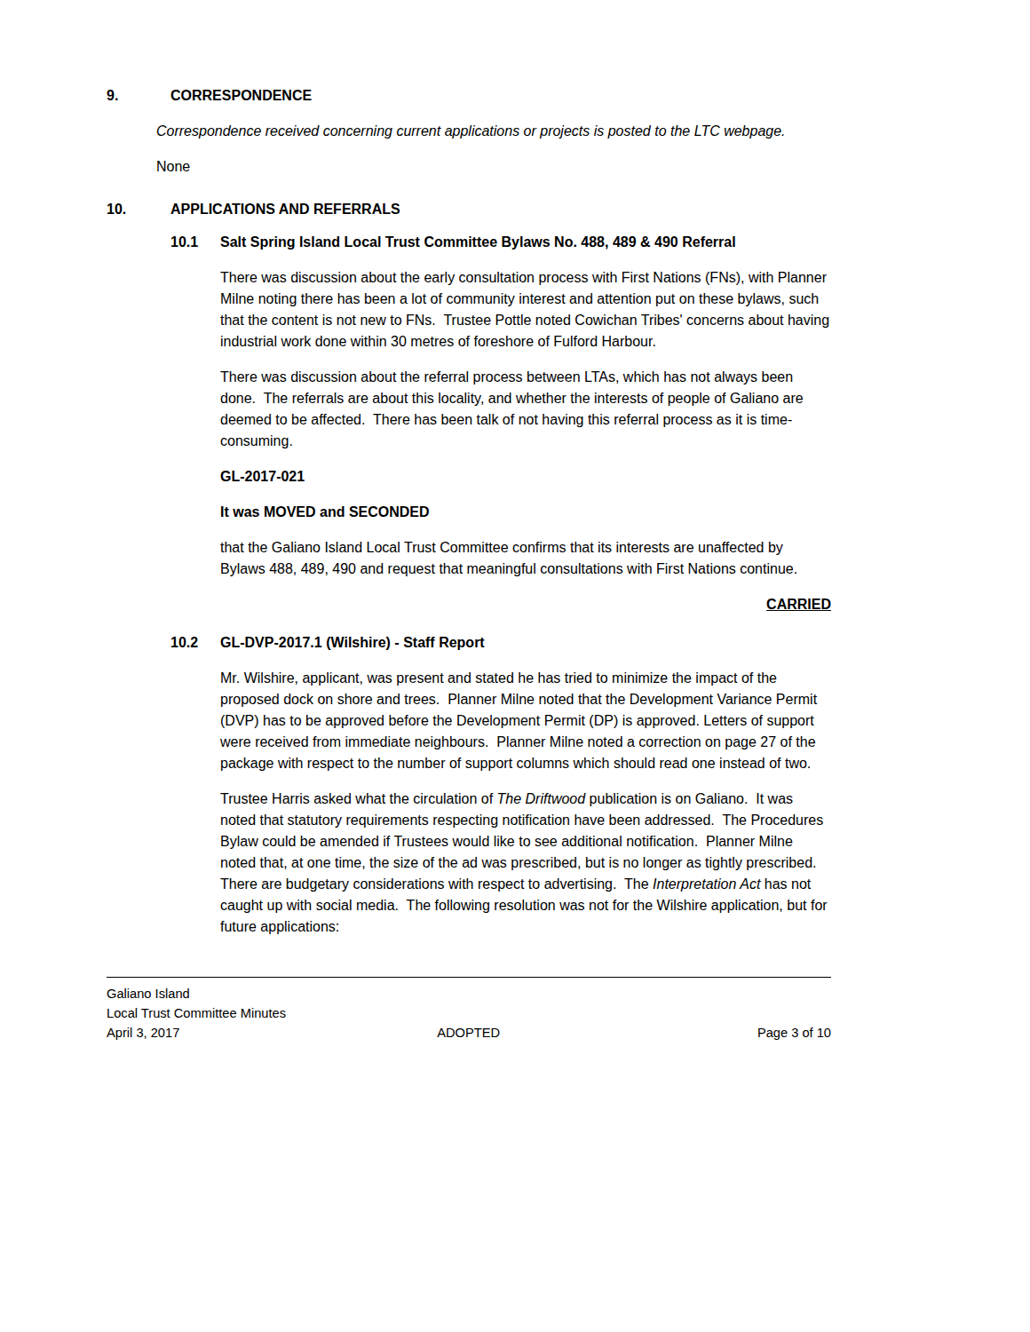9. CORRESPONDENCE
Correspondence received concerning current applications or projects is posted to the LTC webpage.
None
10. APPLICATIONS AND REFERRALS
10.1 Salt Spring Island Local Trust Committee Bylaws No. 488, 489 & 490 Referral
There was discussion about the early consultation process with First Nations (FNs), with Planner Milne noting there has been a lot of community interest and attention put on these bylaws, such that the content is not new to FNs. Trustee Pottle noted Cowichan Tribes' concerns about having industrial work done within 30 metres of foreshore of Fulford Harbour.
There was discussion about the referral process between LTAs, which has not always been done. The referrals are about this locality, and whether the interests of people of Galiano are deemed to be affected. There has been talk of not having this referral process as it is time-consuming.
GL-2017-021
It was MOVED and SECONDED
that the Galiano Island Local Trust Committee confirms that its interests are unaffected by Bylaws 488, 489, 490 and request that meaningful consultations with First Nations continue.
CARRIED
10.2 GL-DVP-2017.1 (Wilshire) - Staff Report
Mr. Wilshire, applicant, was present and stated he has tried to minimize the impact of the proposed dock on shore and trees. Planner Milne noted that the Development Variance Permit (DVP) has to be approved before the Development Permit (DP) is approved. Letters of support were received from immediate neighbours. Planner Milne noted a correction on page 27 of the package with respect to the number of support columns which should read one instead of two.
Trustee Harris asked what the circulation of The Driftwood publication is on Galiano. It was noted that statutory requirements respecting notification have been addressed. The Procedures Bylaw could be amended if Trustees would like to see additional notification. Planner Milne noted that, at one time, the size of the ad was prescribed, but is no longer as tightly prescribed. There are budgetary considerations with respect to advertising. The Interpretation Act has not caught up with social media. The following resolution was not for the Wilshire application, but for future applications:
Galiano Island
Local Trust Committee Minutes
April 3, 2017 ADOPTED Page 3 of 10